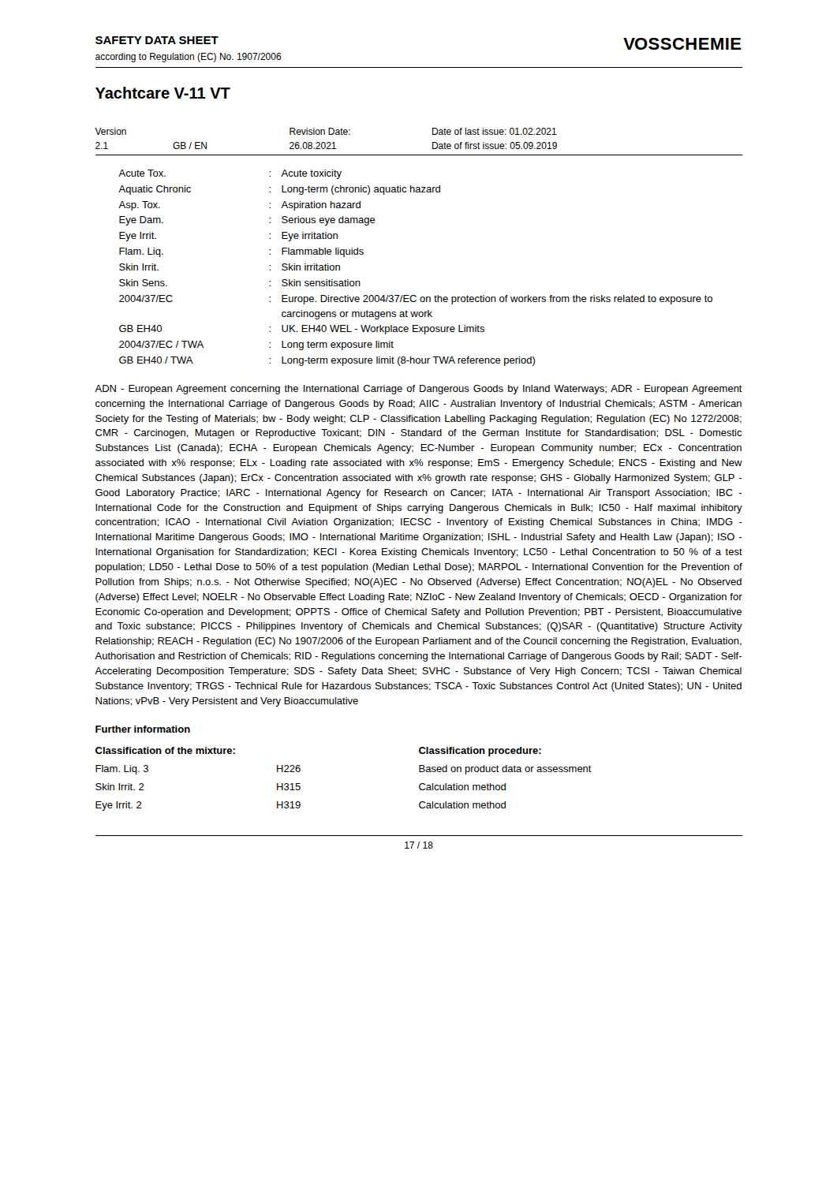VOSSCHEMIE
SAFETY DATA SHEET
according to Regulation (EC) No. 1907/2006
Yachtcare V-11 VT
| Version | | Revision Date: | Date of last issue: 01.02.2021 |
| 2.1 | GB / EN | 26.08.2021 | Date of first issue: 05.09.2019 |
| Acute Tox. | : | Acute toxicity |
| Aquatic Chronic | : | Long-term (chronic) aquatic hazard |
| Asp. Tox. | : | Aspiration hazard |
| Eye Dam. | : | Serious eye damage |
| Eye Irrit. | : | Eye irritation |
| Flam. Liq. | : | Flammable liquids |
| Skin Irrit. | : | Skin irritation |
| Skin Sens. | : | Skin sensitisation |
| 2004/37/EC | : | Europe. Directive 2004/37/EC on the protection of workers from the risks related to exposure to carcinogens or mutagens at work |
| GB EH40 | : | UK. EH40 WEL - Workplace Exposure Limits |
| 2004/37/EC / TWA | : | Long term exposure limit |
| GB EH40 / TWA | : | Long-term exposure limit (8-hour TWA reference period) |
ADN - European Agreement concerning the International Carriage of Dangerous Goods by Inland Waterways; ADR - European Agreement concerning the International Carriage of Dangerous Goods by Road; AIIC - Australian Inventory of Industrial Chemicals; ASTM - American Society for the Testing of Materials; bw - Body weight; CLP - Classification Labelling Packaging Regulation; Regulation (EC) No 1272/2008; CMR - Carcinogen, Mutagen or Reproductive Toxicant; DIN - Standard of the German Institute for Standardisation; DSL - Domestic Substances List (Canada); ECHA - European Chemicals Agency; EC-Number - European Community number; ECx - Concentration associated with x% response; ELx - Loading rate associated with x% response; EmS - Emergency Schedule; ENCS - Existing and New Chemical Substances (Japan); ErCx - Concentration associated with x% growth rate response; GHS - Globally Harmonized System; GLP - Good Laboratory Practice; IARC - International Agency for Research on Cancer; IATA - International Air Transport Association; IBC - International Code for the Construction and Equipment of Ships carrying Dangerous Chemicals in Bulk; IC50 - Half maximal inhibitory concentration; ICAO - International Civil Aviation Organization; IECSC - Inventory of Existing Chemical Substances in China; IMDG - International Maritime Dangerous Goods; IMO - International Maritime Organization; ISHL - Industrial Safety and Health Law (Japan); ISO - International Organisation for Standardization; KECI - Korea Existing Chemicals Inventory; LC50 - Lethal Concentration to 50 % of a test population; LD50 - Lethal Dose to 50% of a test population (Median Lethal Dose); MARPOL - International Convention for the Prevention of Pollution from Ships; n.o.s. - Not Otherwise Specified; NO(A)EC - No Observed (Adverse) Effect Concentration; NO(A)EL - No Observed (Adverse) Effect Level; NOELR - No Observable Effect Loading Rate; NZIoC - New Zealand Inventory of Chemicals; OECD - Organization for Economic Co-operation and Development; OPPTS - Office of Chemical Safety and Pollution Prevention; PBT - Persistent, Bioaccumulative and Toxic substance; PICCS - Philippines Inventory of Chemicals and Chemical Substances; (Q)SAR - (Quantitative) Structure Activity Relationship; REACH - Regulation (EC) No 1907/2006 of the European Parliament and of the Council concerning the Registration, Evaluation, Authorisation and Restriction of Chemicals; RID - Regulations concerning the International Carriage of Dangerous Goods by Rail; SADT - Self-Accelerating Decomposition Temperature; SDS - Safety Data Sheet; SVHC - Substance of Very High Concern; TCSI - Taiwan Chemical Substance Inventory; TRGS - Technical Rule for Hazardous Substances; TSCA - Toxic Substances Control Act (United States); UN - United Nations; vPvB - Very Persistent and Very Bioaccumulative
Further information
| Classification of the mixture: | | Classification procedure: |
| Flam. Liq. 3 | H226 | Based on product data or assessment |
| Skin Irrit. 2 | H315 | Calculation method |
| Eye Irrit. 2 | H319 | Calculation method |
17 / 18